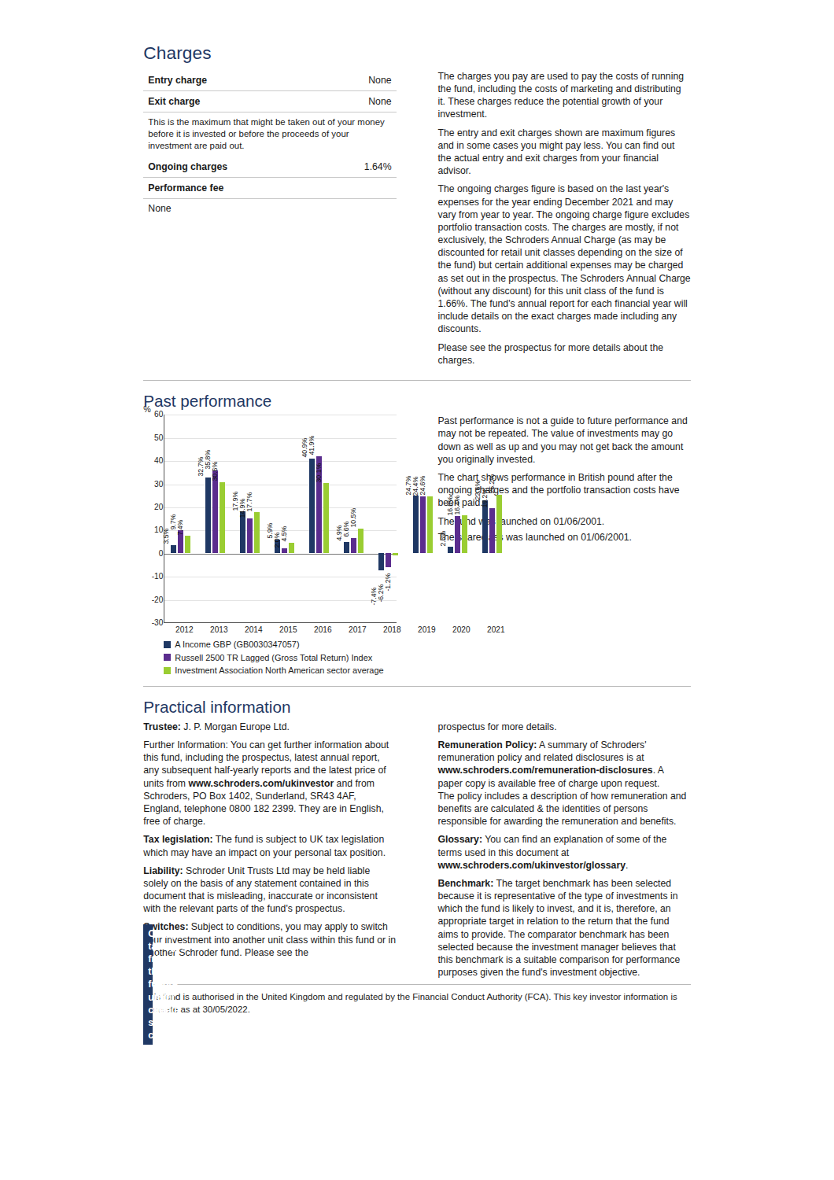Charges
| One-off charges taken before or after you invest |
| --- |
| Entry charge | None |
| Exit charge | None |
| This is the maximum that might be taken out of your money before it is invested or before the proceeds of your investment are paid out. |
| Charges taken from the fund over a year |
| Ongoing charges | 1.64% |
| Charges taken from the fund under certain specific conditions |
| Performance fee |
| None |
The charges you pay are used to pay the costs of running the fund, including the costs of marketing and distributing it. These charges reduce the potential growth of your investment.
The entry and exit charges shown are maximum figures and in some cases you might pay less. You can find out the actual entry and exit charges from your financial advisor.
The ongoing charges figure is based on the last year's expenses for the year ending December 2021 and may vary from year to year. The ongoing charge figure excludes portfolio transaction costs. The charges are mostly, if not exclusively, the Schroders Annual Charge (as may be discounted for retail unit classes depending on the size of the fund) but certain additional expenses may be charged as set out in the prospectus. The Schroders Annual Charge (without any discount) for this unit class of the fund is 1.66%. The fund's annual report for each financial year will include details on the exact charges made including any discounts.
Please see the prospectus for more details about the charges.
Past performance
%
60
50
40
30
20
10
0
-10
-20
-30
3.5%
9.7%
7.4%
32.7%
35.8%
30.6%
17.9%
14.9%
17.7%
5.9%
2.0%
4.5%
40.9%
41.9%
30.1%
4.9%
6.6%
10.5%
-7.4%
-6.2%
-1.2%
24.7%
24.4%
24.6%
2.6%
16.0%
16.4%
22.6%
19.2%
25.2%
2012
2013
2014
2015
2016
2017
2018
2019
2020
2021
A Income GBP (GB0030347057)
Russell 2500 TR Lagged (Gross Total Return) Index
Investment Association North American sector average
Past performance is not a guide to future performance and may not be repeated. The value of investments may go down as well as up and you may not get back the amount you originally invested.
The chart shows performance in British pound after the ongoing charges and the portfolio transaction costs have been paid.
The fund was launched on 01/06/2001.
The shareclass was launched on 01/06/2001.
Practical information
Trustee: J. P. Morgan Europe Ltd.
Further Information: You can get further information about this fund, including the prospectus, latest annual report, any subsequent half-yearly reports and the latest price of units from www.schroders.com/ukinvestor and from Schroders, PO Box 1402, Sunderland, SR43 4AF, England, telephone 0800 182 2399. They are in English, free of charge.
Tax legislation: The fund is subject to UK tax legislation which may have an impact on your personal tax position.
Liability: Schroder Unit Trusts Ltd may be held liable solely on the basis of any statement contained in this document that is misleading, inaccurate or inconsistent with the relevant parts of the fund's prospectus.
Switches: Subject to conditions, you may apply to switch your investment into another unit class within this fund or in another Schroder fund. Please see the
prospectus for more details.
Remuneration Policy: A summary of Schroders' remuneration policy and related disclosures is at www.schroders.com/remuneration-disclosures. A paper copy is available free of charge upon request.
The policy includes a description of how remuneration and benefits are calculated & the identities of persons responsible for awarding the remuneration and benefits.
Glossary: You can find an explanation of some of the terms used in this document at www.schroders.com/ukinvestor/glossary.
Benchmark: The target benchmark has been selected because it is representative of the type of investments in which the fund is likely to invest, and it is, therefore, an appropriate target in relation to the return that the fund aims to provide. The comparator benchmark has been selected because the investment manager believes that this benchmark is a suitable comparison for performance purposes given the fund's investment objective.
This fund is authorised in the United Kingdom and regulated by the Financial Conduct Authority (FCA). This key investor information is accurate as at 30/05/2022.